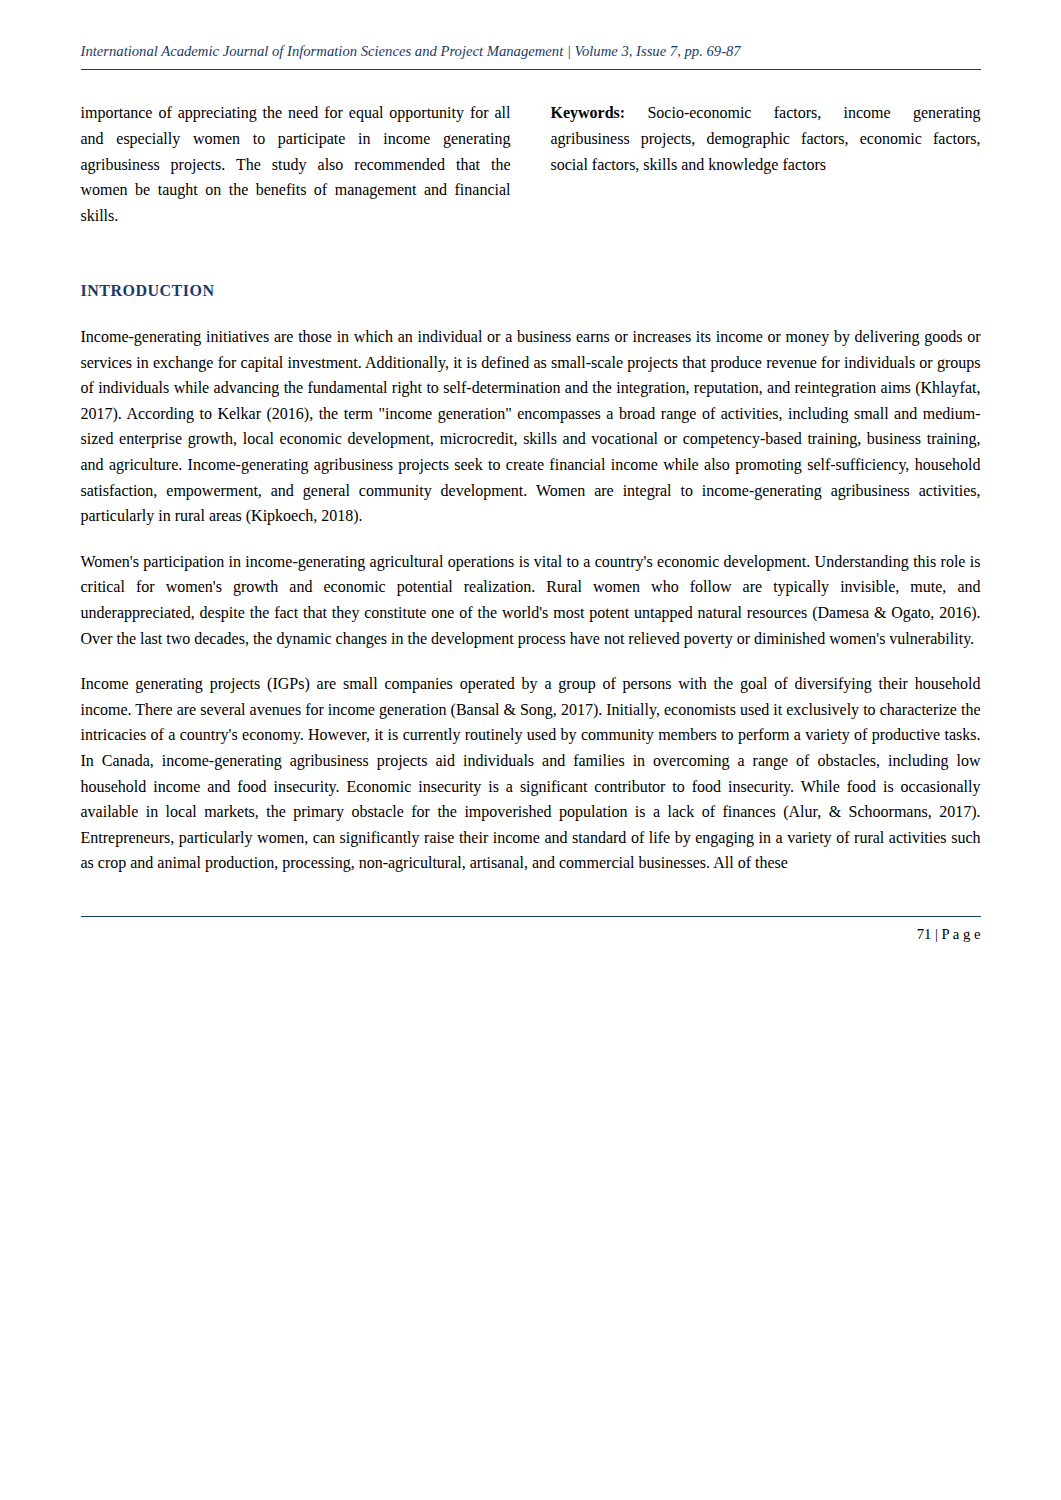International Academic Journal of Information Sciences and Project Management | Volume 3, Issue 7, pp. 69-87
importance of appreciating the need for equal opportunity for all and especially women to participate in income generating agribusiness projects. The study also recommended that the women be taught on the benefits of management and financial skills.
Keywords: Socio-economic factors, income generating agribusiness projects, demographic factors, economic factors, social factors, skills and knowledge factors
INTRODUCTION
Income-generating initiatives are those in which an individual or a business earns or increases its income or money by delivering goods or services in exchange for capital investment. Additionally, it is defined as small-scale projects that produce revenue for individuals or groups of individuals while advancing the fundamental right to self-determination and the integration, reputation, and reintegration aims (Khlayfat, 2017). According to Kelkar (2016), the term "income generation" encompasses a broad range of activities, including small and medium-sized enterprise growth, local economic development, microcredit, skills and vocational or competency-based training, business training, and agriculture. Income-generating agribusiness projects seek to create financial income while also promoting self-sufficiency, household satisfaction, empowerment, and general community development. Women are integral to income-generating agribusiness activities, particularly in rural areas (Kipkoech, 2018).
Women's participation in income-generating agricultural operations is vital to a country's economic development. Understanding this role is critical for women's growth and economic potential realization. Rural women who follow are typically invisible, mute, and underappreciated, despite the fact that they constitute one of the world's most potent untapped natural resources (Damesa & Ogato, 2016). Over the last two decades, the dynamic changes in the development process have not relieved poverty or diminished women's vulnerability.
Income generating projects (IGPs) are small companies operated by a group of persons with the goal of diversifying their household income. There are several avenues for income generation (Bansal & Song, 2017). Initially, economists used it exclusively to characterize the intricacies of a country's economy. However, it is currently routinely used by community members to perform a variety of productive tasks. In Canada, income-generating agribusiness projects aid individuals and families in overcoming a range of obstacles, including low household income and food insecurity. Economic insecurity is a significant contributor to food insecurity. While food is occasionally available in local markets, the primary obstacle for the impoverished population is a lack of finances (Alur, & Schoormans, 2017). Entrepreneurs, particularly women, can significantly raise their income and standard of life by engaging in a variety of rural activities such as crop and animal production, processing, non-agricultural, artisanal, and commercial businesses. All of these
71 | P a g e